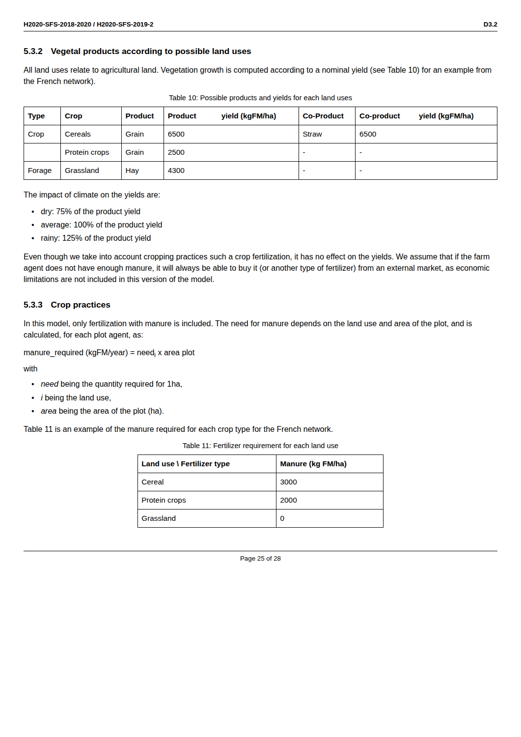H2020-SFS-2018-2020 / H2020-SFS-2019-2 D3.2
5.3.2 Vegetal products according to possible land uses
All land uses relate to agricultural land. Vegetation growth is computed according to a nominal yield (see Table 10) for an example from the French network).
Table 10: Possible products and yields for each land uses
| Type | Crop | Product | Product yield (kgFM/ha) | Co-Product | Co-product yield (kgFM/ha) |
| --- | --- | --- | --- | --- | --- |
| Crop | Cereals | Grain | 6500 | Straw | 6500 |
| | Protein crops | Grain | 2500 | - | - |
| Forage | Grassland | Hay | 4300 | - | - |
The impact of climate on the yields are:
dry: 75% of the product yield
average: 100% of the product yield
rainy: 125% of the product yield
Even though we take into account cropping practices such a crop fertilization, it has no effect on the yields. We assume that if the farm agent does not have enough manure, it will always be able to buy it (or another type of fertilizer) from an external market, as economic limitations are not included in this version of the model.
5.3.3 Crop practices
In this model, only fertilization with manure is included. The need for manure depends on the land use and area of the plot, and is calculated, for each plot agent, as:
manure_required (kgFM/year) = needi x area plot
with
need being the quantity required for 1ha,
i being the land use,
area being the area of the plot (ha).
Table 11 is an example of the manure required for each crop type for the French network.
Table 11: Fertilizer requirement for each land use
| Land use \ Fertilizer type | Manure (kg FM/ha) |
| --- | --- |
| Cereal | 3000 |
| Protein crops | 2000 |
| Grassland | 0 |
Page 25 of 28